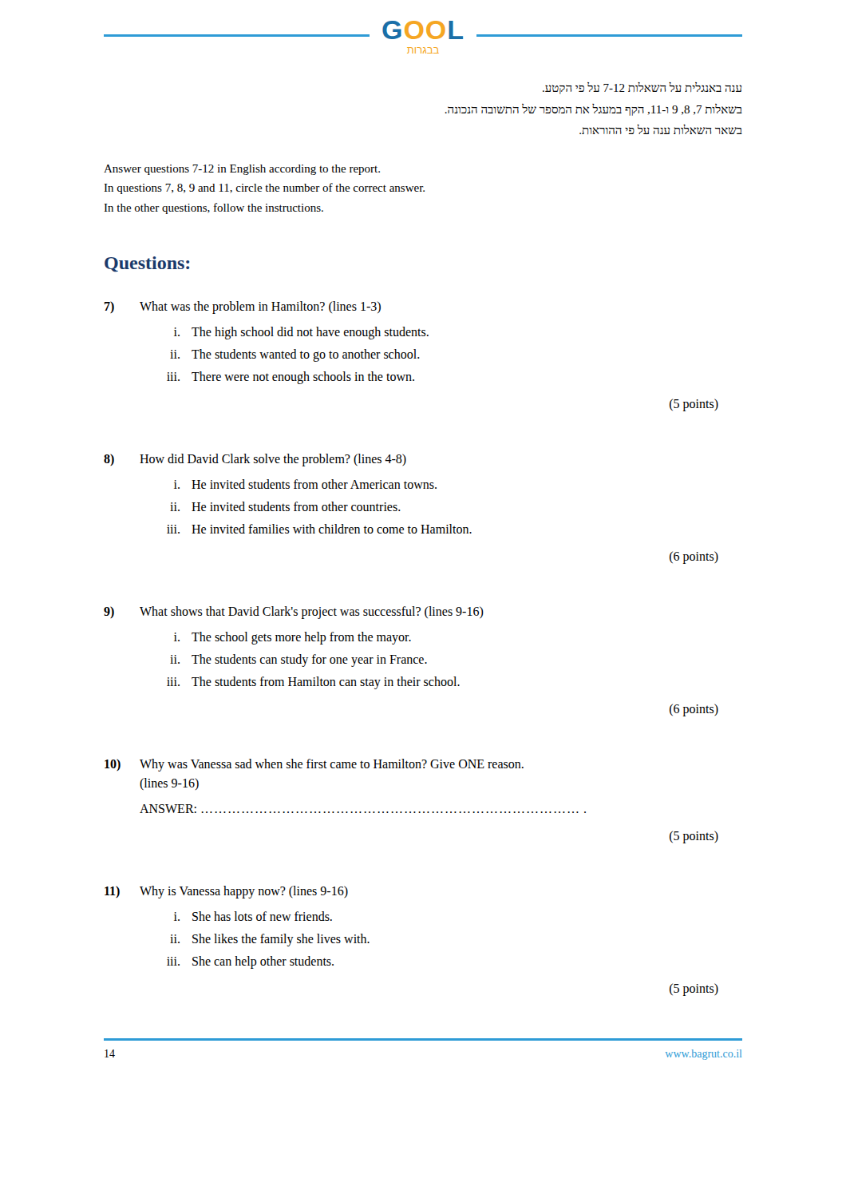GOOL
בבגרות
ענה באנגלית על השאלות 7-12 על פי הקטע.
בשאלות 7, 8, 9 ו-11, הקף במעגל את המספר של התשובה הנכונה.
בשאר השאלות ענה על פי ההוראות.
Answer questions 7-12 in English according to the report.
In questions 7, 8, 9 and 11, circle the number of the correct answer.
In the other questions, follow the instructions.
Questions:
7) What was the problem in Hamilton? (lines 1-3)
The high school did not have enough students.
The students wanted to go to another school.
There were not enough schools in the town.
(5 points)
8) How did David Clark solve the problem? (lines 4-8)
He invited students from other American towns.
He invited students from other countries.
He invited families with children to come to Hamilton.
(6 points)
9) What shows that David Clark's project was successful? (lines 9-16)
The school gets more help from the mayor.
The students can study for one year in France.
The students from Hamilton can stay in their school.
(6 points)
10) Why was Vanessa sad when she first came to Hamilton? Give ONE reason.
(lines 9-16)
ANSWER: ………………………………………………………………………… .
(5 points)
11) Why is Vanessa happy now? (lines 9-16)
She has lots of new friends.
She likes the family she lives with.
She can help other students.
(5 points)
14 www.bagrut.co.il